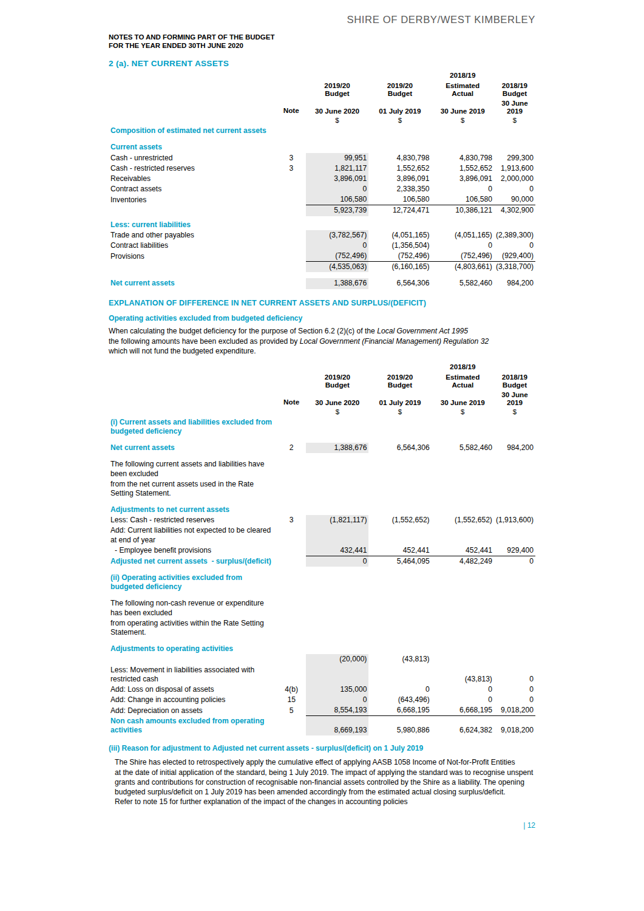SHIRE OF DERBY/WEST KIMBERLEY
NOTES TO AND FORMING PART OF THE BUDGET
FOR THE YEAR ENDED 30TH JUNE 2020
2 (a). NET CURRENT ASSETS
| | | | | 2018/19 | |
| | | 2019/20 Budget | 2019/20 Budget | Estimated Actual | 2018/19 Budget |
| | Note | 30 June 2020 | 01 July 2019 | 30 June 2019 | 30 June 2019 |
| | | $ | $ | $ | $ |
| Composition of estimated net current assets | | | | | |
| Current assets | | | | | |
| Cash - unrestricted | 3 | 99,951 | 4,830,798 | 4,830,798 | 299,300 |
| Cash - restricted reserves | 3 | 1,821,117 | 1,552,652 | 1,552,652 | 1,913,600 |
| Receivables | | 3,896,091 | 3,896,091 | 3,896,091 | 2,000,000 |
| Contract assets | | 0 | 2,338,350 | 0 | 0 |
| Inventories | | 106,580 | 106,580 | 106,580 | 90,000 |
| | | 5,923,739 | 12,724,471 | 10,386,121 | 4,302,900 |
| Less: current liabilities | | | | | |
| Trade and other payables | | (3,782,567) | (4,051,165) | (4,051,165) | (2,389,300) |
| Contract liabilities | | 0 | (1,356,504) | 0 | 0 |
| Provisions | | (752,496) | (752,496) | (752,496) | (929,400) |
| | | (4,535,063) | (6,160,165) | (4,803,661) | (3,318,700) |
| Net current assets | | 1,388,676 | 6,564,306 | 5,582,460 | 984,200 |
EXPLANATION OF DIFFERENCE IN NET CURRENT ASSETS AND SURPLUS/(DEFICIT)
Operating activities excluded from budgeted deficiency
When calculating the budget deficiency for the purpose of Section 6.2 (2)(c) of the Local Government Act 1995
the following amounts have been excluded as provided by Local Government (Financial Management) Regulation 32
which will not fund the budgeted expenditure.
| | | | | 2018/19 | |
| | | 2019/20 Budget | 2019/20 Budget | Estimated Actual | 2018/19 Budget |
| | Note | 30 June 2020 | 01 July 2019 | 30 June 2019 | 30 June 2019 |
| | | $ | $ | $ | $ |
| (i) Current assets and liabilities excluded from budgeted deficiency | | | | | |
| Net current assets | 2 | 1,388,676 | 6,564,306 | 5,582,460 | 984,200 |
| The following current assets and liabilities have been excluded | | | | | |
| from the net current assets used in the Rate Setting Statement. | | | | | |
| Adjustments to net current assets | | | | | |
| Less: Cash - restricted reserves | 3 | (1,821,117) | (1,552,652) | (1,552,652) | (1,913,600) |
| Add: Current liabilities not expected to be cleared at end of year | | | | | |
| - Employee benefit provisions | | 432,441 | 452,441 | 452,441 | 929,400 |
| Adjusted net current assets - surplus/(deficit) | | 0 | 5,464,095 | 4,482,249 | 0 |
| (ii) Operating activities excluded from budgeted deficiency | | | | | |
| The following non-cash revenue or expenditure has been excluded | | | | | |
| from operating activities within the Rate Setting Statement. | | | | | |
| Adjustments to operating activities | | | | | |
| | | (20,000) | (43,813) | | |
| Less: Movement in liabilities associated with restricted cash | | | | (43,813) | 0 |
| Add: Loss on disposal of assets | 4(b) | 135,000 | 0 | 0 | 0 |
| Add: Change in accounting policies | 15 | 0 | (643,496) | 0 | 0 |
| Add: Depreciation on assets | 5 | 8,554,193 | 6,668,195 | 6,668,195 | 9,018,200 |
| Non cash amounts excluded from operating activities | | 8,669,193 | 5,980,886 | 6,624,382 | 9,018,200 |
(iii) Reason for adjustment to Adjusted net current assets - surplus/(deficit) on 1 July 2019
The Shire has elected to retrospectively apply the cumulative effect of applying AASB 1058 Income of Not-for-Profit Entities
at the date of initial application of the standard, being 1 July 2019. The impact of applying the standard was to recognise unspent
grants and contributions for construction of recognisable non-financial assets controlled by the Shire as a liability. The opening
budgeted surplus/deficit on 1 July 2019 has been amended accordingly from the estimated actual closing surplus/deficit.
Refer to note 15 for further explanation of the impact of the changes in accounting policies
| 12